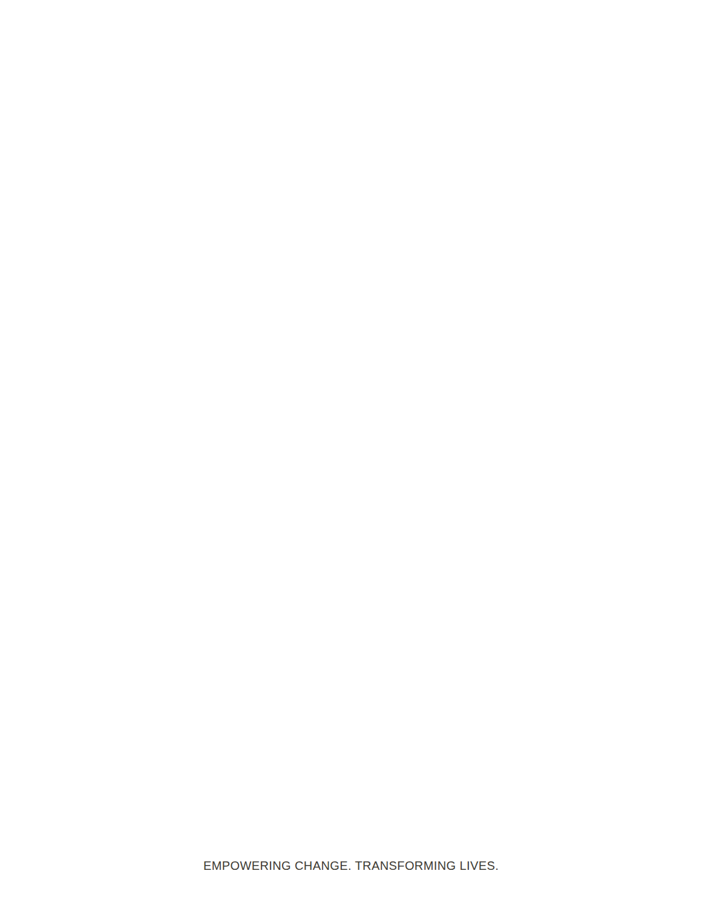EMPOWERING CHANGE. TRANSFORMING LIVES.